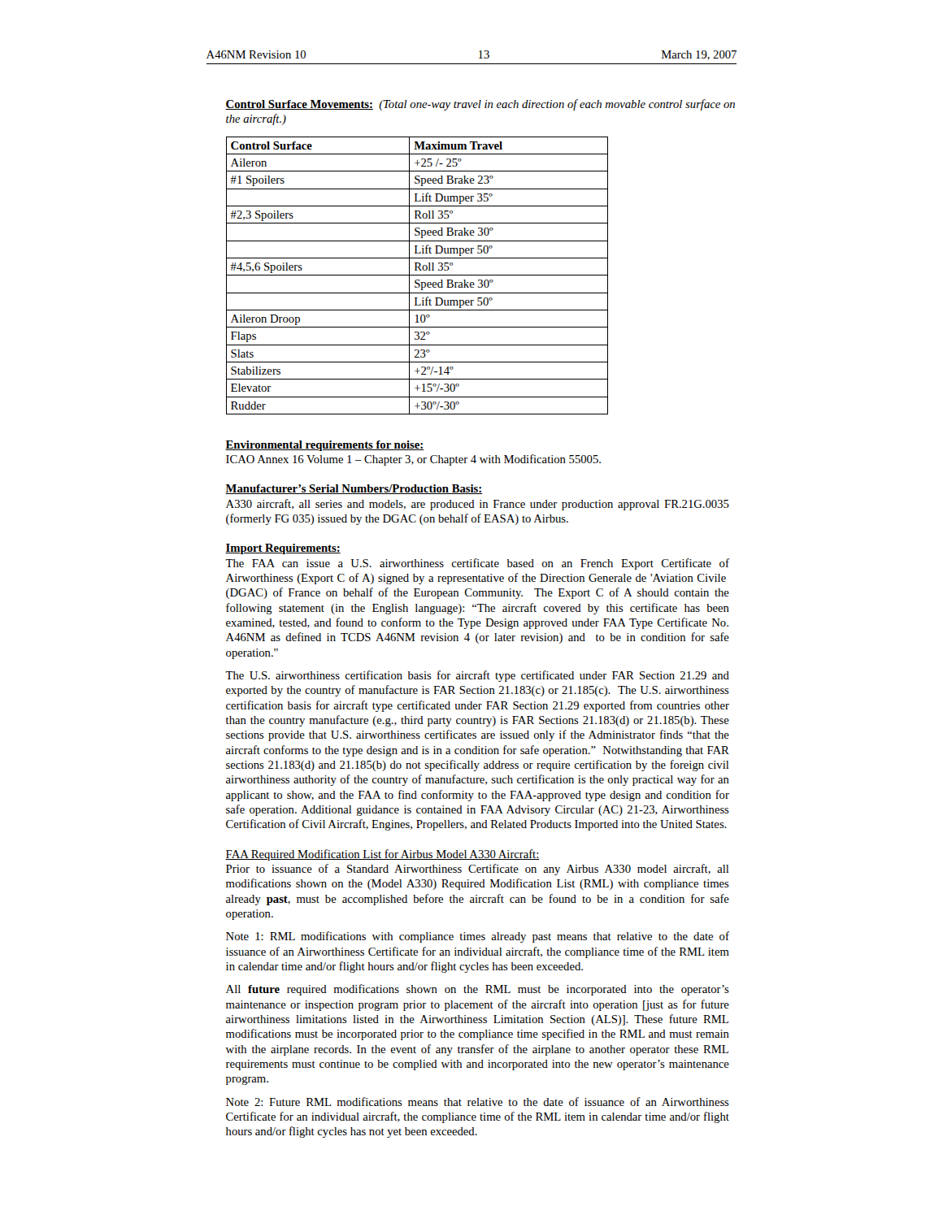A46NM Revision 10
13
March 19, 2007
Control Surface Movements: (Total one-way travel in each direction of each movable control surface on the aircraft.)
| Control Surface | Maximum Travel |
| --- | --- |
| Aileron | +25 /- 25º |
| #1 Spoilers | Speed Brake 23º |
| | Lift Dumper 35º |
| #2,3 Spoilers | Roll 35º |
| | Speed Brake 30º |
| | Lift Dumper 50º |
| #4,5,6 Spoilers | Roll 35º |
| | Speed Brake 30º |
| | Lift Dumper 50º |
| Aileron Droop | 10º |
| Flaps | 32º |
| Slats | 23º |
| Stabilizers | +2º/-14º |
| Elevator | +15º/-30º |
| Rudder | +30º/-30º |
Environmental requirements for noise:
ICAO Annex 16 Volume 1 – Chapter 3, or Chapter 4 with Modification 55005.
Manufacturer’s Serial Numbers/Production Basis:
A330 aircraft, all series and models, are produced in France under production approval FR.21G.0035 (formerly FG 035) issued by the DGAC (on behalf of EASA) to Airbus.
Import Requirements:
The FAA can issue a U.S. airworthiness certificate based on an French Export Certificate of Airworthiness (Export C of A) signed by a representative of the Direction Generale de 'Aviation Civile (DGAC) of France on behalf of the European Community. The Export C of A should contain the following statement (in the English language): “The aircraft covered by this certificate has been examined, tested, and found to conform to the Type Design approved under FAA Type Certificate No. A46NM as defined in TCDS A46NM revision 4 (or later revision) and to be in condition for safe operation."
The U.S. airworthiness certification basis for aircraft type certificated under FAR Section 21.29 and exported by the country of manufacture is FAR Section 21.183(c) or 21.185(c). The U.S. airworthiness certification basis for aircraft type certificated under FAR Section 21.29 exported from countries other than the country manufacture (e.g., third party country) is FAR Sections 21.183(d) or 21.185(b). These sections provide that U.S. airworthiness certificates are issued only if the Administrator finds “that the aircraft conforms to the type design and is in a condition for safe operation.” Notwithstanding that FAR sections 21.183(d) and 21.185(b) do not specifically address or require certification by the foreign civil airworthiness authority of the country of manufacture, such certification is the only practical way for an applicant to show, and the FAA to find conformity to the FAA-approved type design and condition for safe operation. Additional guidance is contained in FAA Advisory Circular (AC) 21-23, Airworthiness Certification of Civil Aircraft, Engines, Propellers, and Related Products Imported into the United States.
FAA Required Modification List for Airbus Model A330 Aircraft:
Prior to issuance of a Standard Airworthiness Certificate on any Airbus A330 model aircraft, all modifications shown on the (Model A330) Required Modification List (RML) with compliance times already past, must be accomplished before the aircraft can be found to be in a condition for safe operation.
Note 1: RML modifications with compliance times already past means that relative to the date of issuance of an Airworthiness Certificate for an individual aircraft, the compliance time of the RML item in calendar time and/or flight hours and/or flight cycles has been exceeded.
All future required modifications shown on the RML must be incorporated into the operator’s maintenance or inspection program prior to placement of the aircraft into operation [just as for future airworthiness limitations listed in the Airworthiness Limitation Section (ALS)]. These future RML modifications must be incorporated prior to the compliance time specified in the RML and must remain with the airplane records. In the event of any transfer of the airplane to another operator these RML requirements must continue to be complied with and incorporated into the new operator’s maintenance program.
Note 2: Future RML modifications means that relative to the date of issuance of an Airworthiness Certificate for an individual aircraft, the compliance time of the RML item in calendar time and/or flight hours and/or flight cycles has not yet been exceeded.